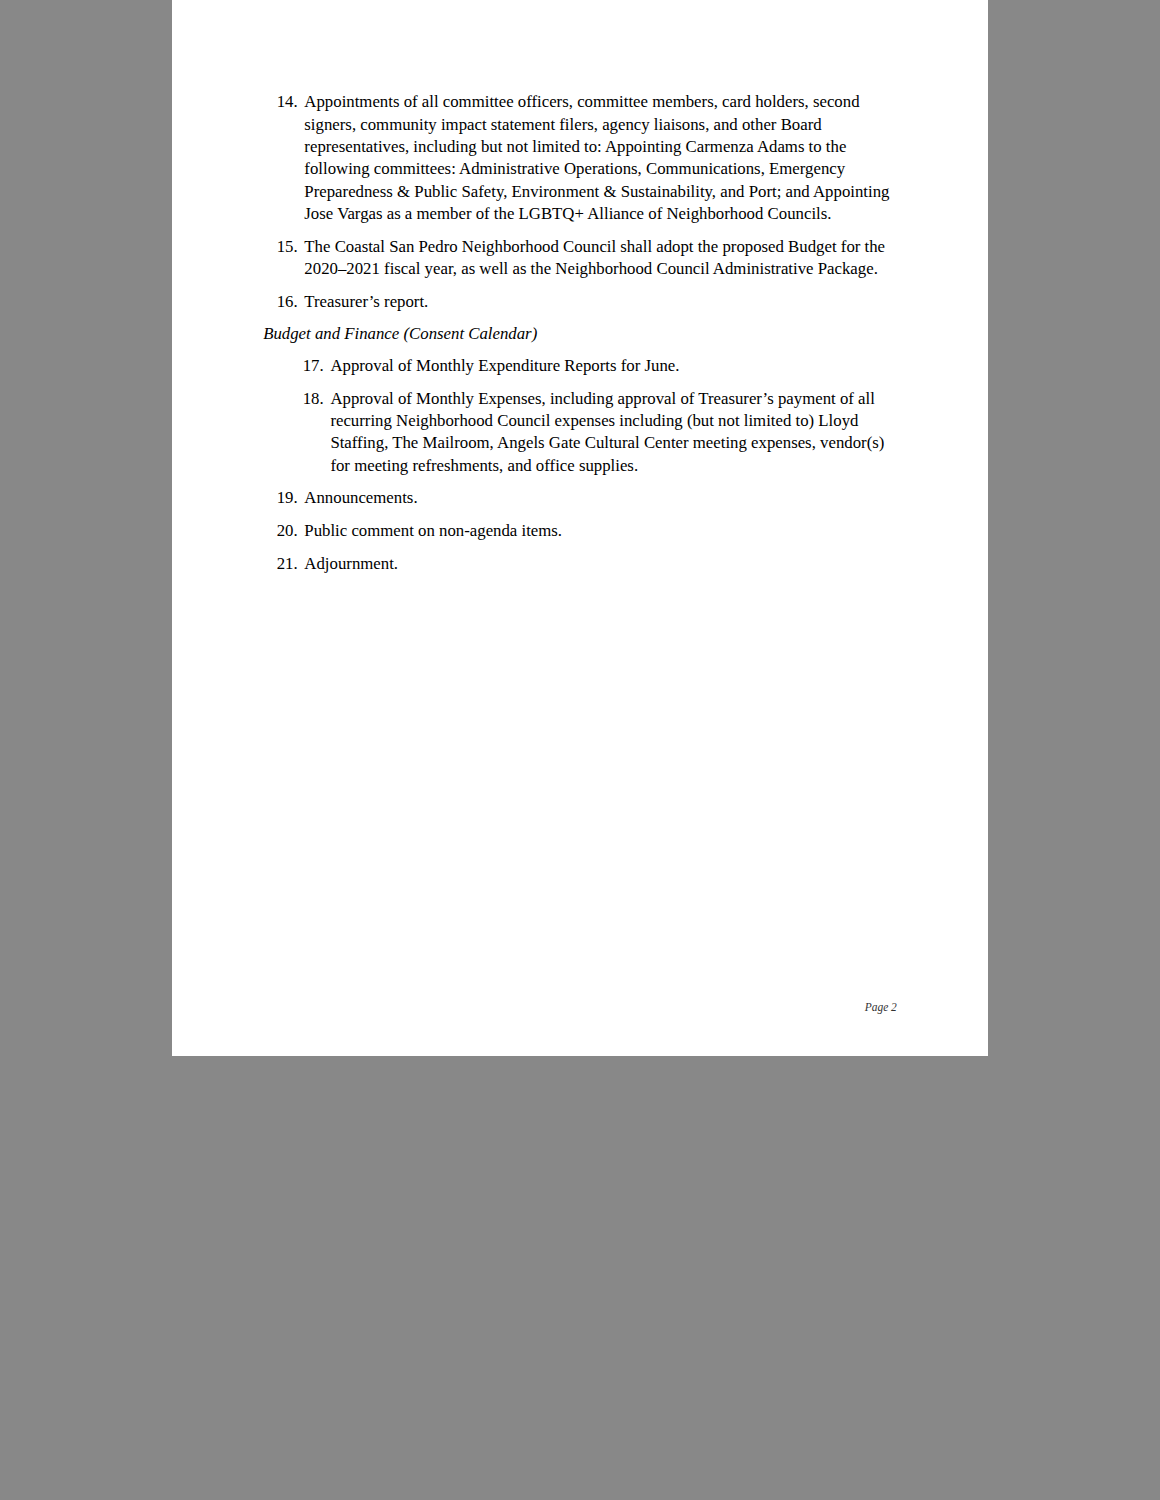14. Appointments of all committee officers, committee members, card holders, second signers, community impact statement filers, agency liaisons, and other Board representatives, including but not limited to: Appointing Carmenza Adams to the following committees: Administrative Operations, Communications, Emergency Preparedness & Public Safety, Environment & Sustainability, and Port; and Appointing Jose Vargas as a member of the LGBTQ+ Alliance of Neighborhood Councils.
15. The Coastal San Pedro Neighborhood Council shall adopt the proposed Budget for the 2020–2021 fiscal year, as well as the Neighborhood Council Administrative Package.
16. Treasurer’s report.
Budget and Finance (Consent Calendar)
17. Approval of Monthly Expenditure Reports for June.
18. Approval of Monthly Expenses, including approval of Treasurer’s payment of all recurring Neighborhood Council expenses including (but not limited to) Lloyd Staffing, The Mailroom, Angels Gate Cultural Center meeting expenses, vendor(s) for meeting refreshments, and office supplies.
19. Announcements.
20. Public comment on non-agenda items.
21. Adjournment.
Page 2